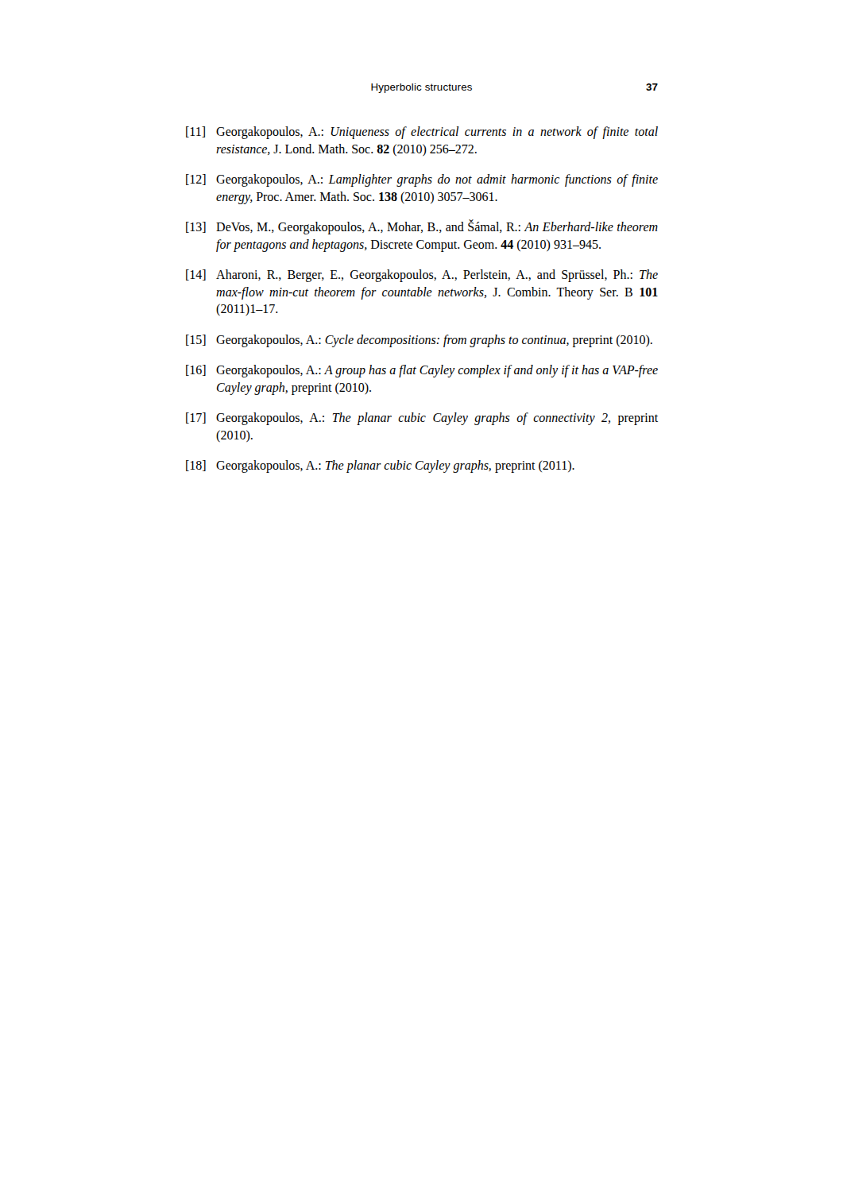Hyperbolic structures 37
[11] Georgakopoulos, A.: Uniqueness of electrical currents in a network of finite total resistance, J. Lond. Math. Soc. 82 (2010) 256–272.
[12] Georgakopoulos, A.: Lamplighter graphs do not admit harmonic functions of finite energy, Proc. Amer. Math. Soc. 138 (2010) 3057–3061.
[13] DeVos, M., Georgakopoulos, A., Mohar, B., and Šámal, R.: An Eberhard-like theorem for pentagons and heptagons, Discrete Comput. Geom. 44 (2010) 931–945.
[14] Aharoni, R., Berger, E., Georgakopoulos, A., Perlstein, A., and Sprüssel, Ph.: The max-flow min-cut theorem for countable networks, J. Combin. Theory Ser. B 101 (2011)1–17.
[15] Georgakopoulos, A.: Cycle decompositions: from graphs to continua, preprint (2010).
[16] Georgakopoulos, A.: A group has a flat Cayley complex if and only if it has a VAP-free Cayley graph, preprint (2010).
[17] Georgakopoulos, A.: The planar cubic Cayley graphs of connectivity 2, preprint (2010).
[18] Georgakopoulos, A.: The planar cubic Cayley graphs, preprint (2011).